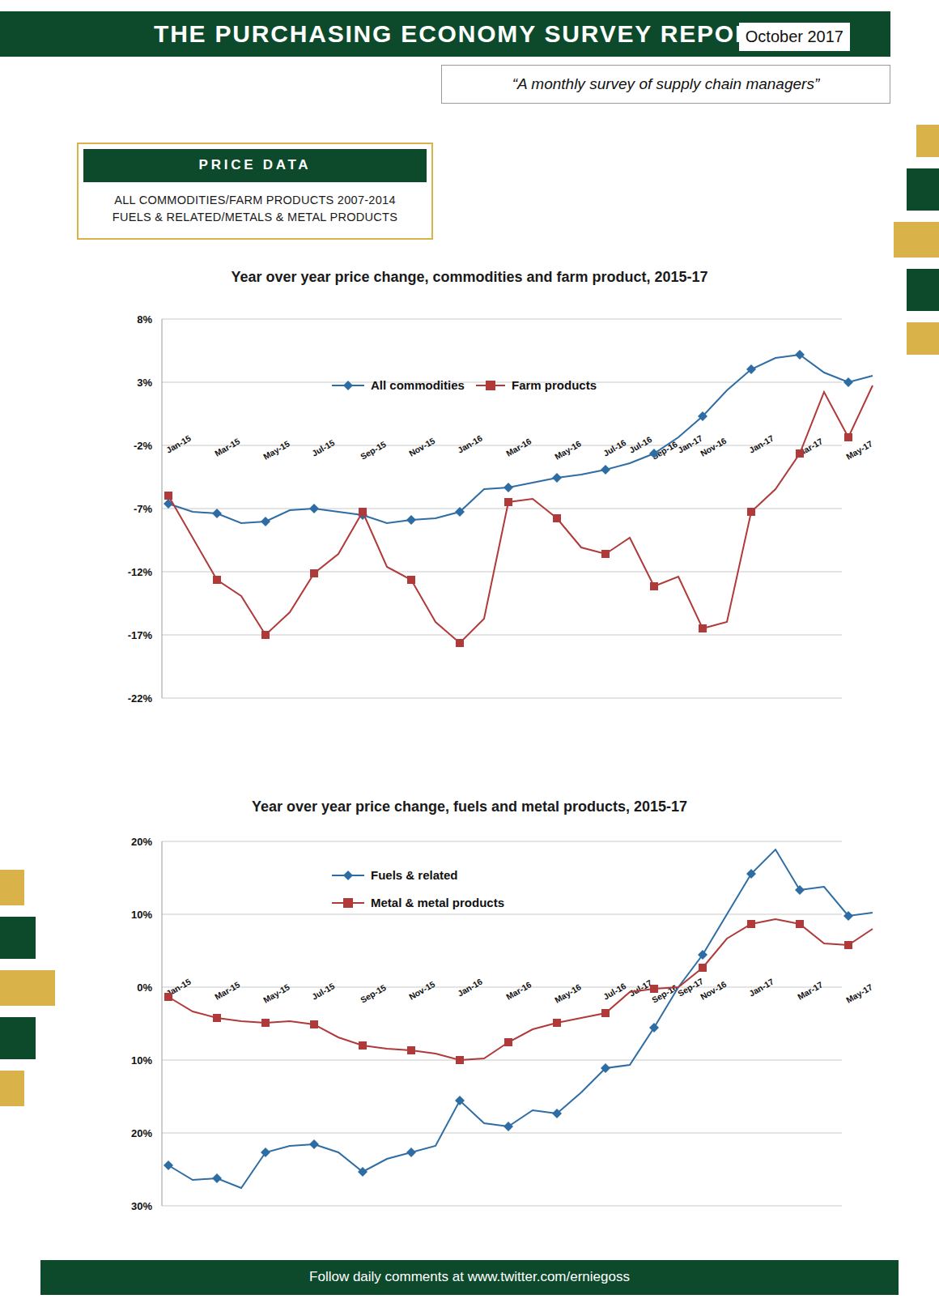The Purchasing Economy Survey Report
October 2017
“A monthly survey of supply chain managers”
PRICE DATA
ALL COMMODITIES/FARM PRODUCTS 2007-2014
FUELS & RELATED/METALS & METAL PRODUCTS
Year over year price change, commodities and farm product, 2015-17
8% 3% -2% -7% -12% -17% -22% Jan-15 Mar-15 May-15 Jul-15 Sep-15 Nov-15 Jan-16 Mar-16 May-16 Jul-16 Sep-16 Nov-16 Jan-17 Mar-17 May-17 Jul-16 Jan-17 All commodities Farm products
Year over year price change, fuels and metal products, 2015-17
20% 10% 0% 10% 20% 30% Jan-15 Mar-15 May-15 Jul-15 Sep-15 Nov-15 Jan-16 Mar-16 May-16 Jul-16 Sep-16 Nov-16 Jan-17 Mar-17 May-17 Jul-17 Sep-17 Fuels & related Metal & metal products
Follow daily comments at www.twitter.com/erniegoss